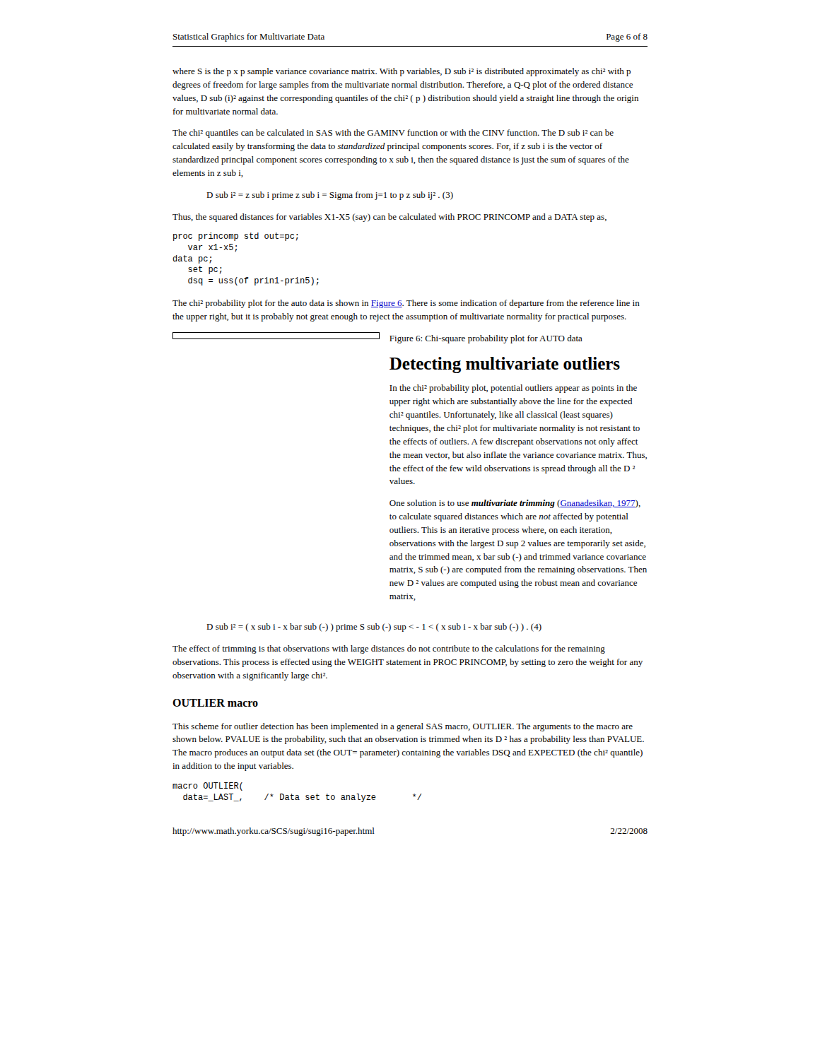Statistical Graphics for Multivariate Data
Page 6 of 8
where S is the p x p sample variance covariance matrix. With p variables, D sub i² is distributed approximately as chi² with p degrees of freedom for large samples from the multivariate normal distribution. Therefore, a Q-Q plot of the ordered distance values, D sub (i)² against the corresponding quantiles of the chi² ( p ) distribution should yield a straight line through the origin for multivariate normal data.
The chi² quantiles can be calculated in SAS with the GAMINV function or with the CINV function. The D sub i² can be calculated easily by transforming the data to standardized principal components scores. For, if z sub i is the vector of standardized principal component scores corresponding to x sub i, then the squared distance is just the sum of squares of the elements in z sub i,
D sub i² = z sub i prime z sub i = Sigma from j=1 to p z sub ij² . (3)
Thus, the squared distances for variables X1-X5 (say) can be calculated with PROC PRINCOMP and a DATA step as,
proc princomp std out=pc;
   var x1-x5;
data pc;
   set pc;
   dsq = uss(of prin1-prin5);
The chi² probability plot for the auto data is shown in Figure 6. There is some indication of departure from the reference line in the upper right, but it is probably not great enough to reject the assumption of multivariate normality for practical purposes.
Figure 6: Chi-square probability plot for AUTO data
Detecting multivariate outliers
In the chi² probability plot, potential outliers appear as points in the upper right which are substantially above the line for the expected chi² quantiles. Unfortunately, like all classical (least squares) techniques, the chi² plot for multivariate normality is not resistant to the effects of outliers. A few discrepant observations not only affect the mean vector, but also inflate the variance covariance matrix. Thus, the effect of the few wild observations is spread through all the D ² values.
One solution is to use multivariate trimming (Gnanadesikan, 1977), to calculate squared distances which are not affected by potential outliers. This is an iterative process where, on each iteration, observations with the largest D sup 2 values are temporarily set aside, and the trimmed mean, x bar sub (-) and trimmed variance covariance matrix, S sub (-) are computed from the remaining observations. Then new D ² values are computed using the robust mean and covariance matrix,
D sub i² = ( x sub i - x bar sub (-) ) prime S sub (-) sup < - 1 < ( x sub i - x bar sub (-) ) . (4)
The effect of trimming is that observations with large distances do not contribute to the calculations for the remaining observations. This process is effected using the WEIGHT statement in PROC PRINCOMP, by setting to zero the weight for any observation with a significantly large chi².
OUTLIER macro
This scheme for outlier detection has been implemented in a general SAS macro, OUTLIER. The arguments to the macro are shown below. PVALUE is the probability, such that an observation is trimmed when its D ² has a probability less than PVALUE. The macro produces an output data set (the OUT= parameter) containing the variables DSQ and EXPECTED (the chi² quantile) in addition to the input variables.
macro OUTLIER(
  data=_LAST_,    /* Data set to analyze       */
http://www.math.yorku.ca/SCS/sugi/sugi16-paper.html
2/22/2008